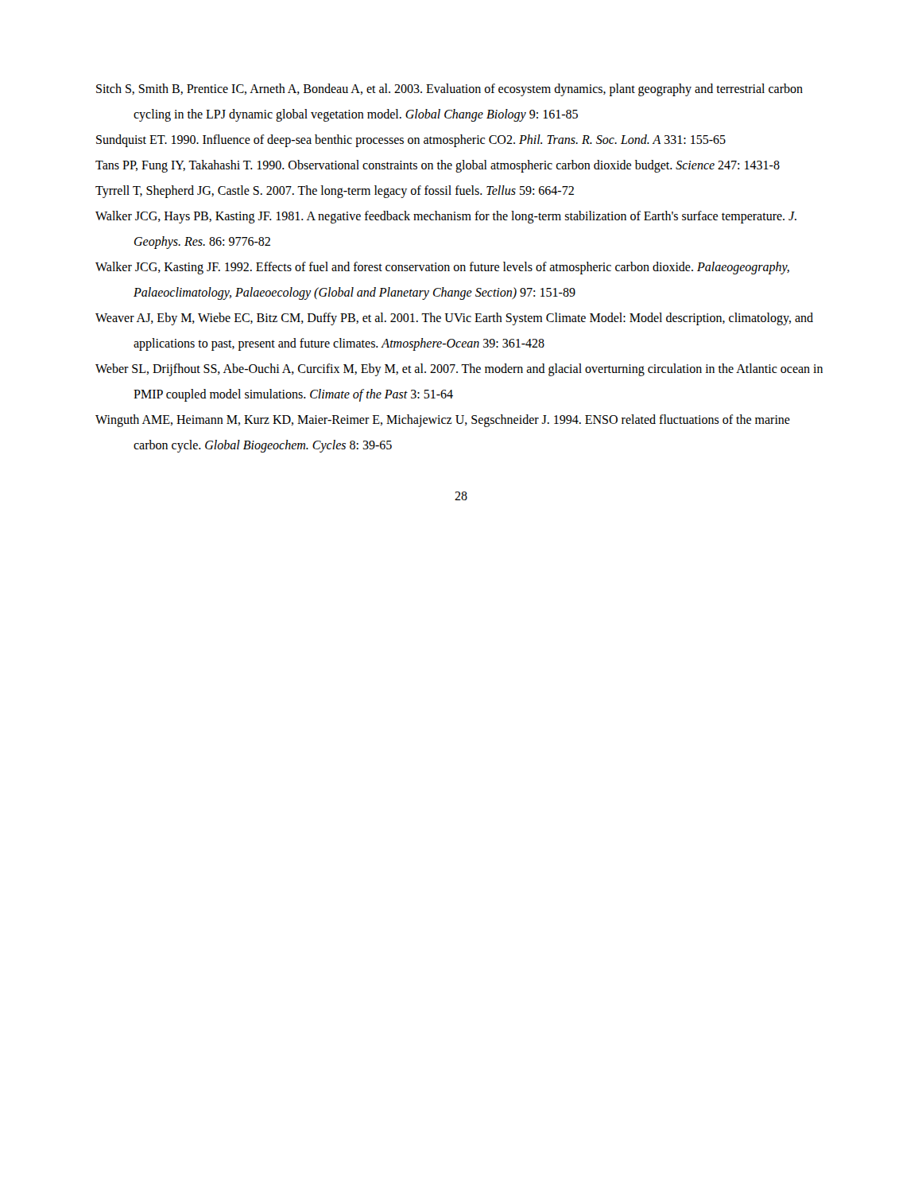Sitch S, Smith B, Prentice IC, Arneth A, Bondeau A, et al. 2003. Evaluation of ecosystem dynamics, plant geography and terrestrial carbon cycling in the LPJ dynamic global vegetation model. Global Change Biology 9: 161-85
Sundquist ET. 1990. Influence of deep-sea benthic processes on atmospheric CO2. Phil. Trans. R. Soc. Lond. A 331: 155-65
Tans PP, Fung IY, Takahashi T. 1990. Observational constraints on the global atmospheric carbon dioxide budget. Science 247: 1431-8
Tyrrell T, Shepherd JG, Castle S. 2007. The long-term legacy of fossil fuels. Tellus 59: 664-72
Walker JCG, Hays PB, Kasting JF. 1981. A negative feedback mechanism for the long-term stabilization of Earth's surface temperature. J. Geophys. Res. 86: 9776-82
Walker JCG, Kasting JF. 1992. Effects of fuel and forest conservation on future levels of atmospheric carbon dioxide. Palaeogeography, Palaeoclimatology, Palaeoecology (Global and Planetary Change Section) 97: 151-89
Weaver AJ, Eby M, Wiebe EC, Bitz CM, Duffy PB, et al. 2001. The UVic Earth System Climate Model: Model description, climatology, and applications to past, present and future climates. Atmosphere-Ocean 39: 361-428
Weber SL, Drijfhout SS, Abe-Ouchi A, Curcifix M, Eby M, et al. 2007. The modern and glacial overturning circulation in the Atlantic ocean in PMIP coupled model simulations. Climate of the Past 3: 51-64
Winguth AME, Heimann M, Kurz KD, Maier-Reimer E, Michajewicz U, Segschneider J. 1994. ENSO related fluctuations of the marine carbon cycle. Global Biogeochem. Cycles 8: 39-65
28